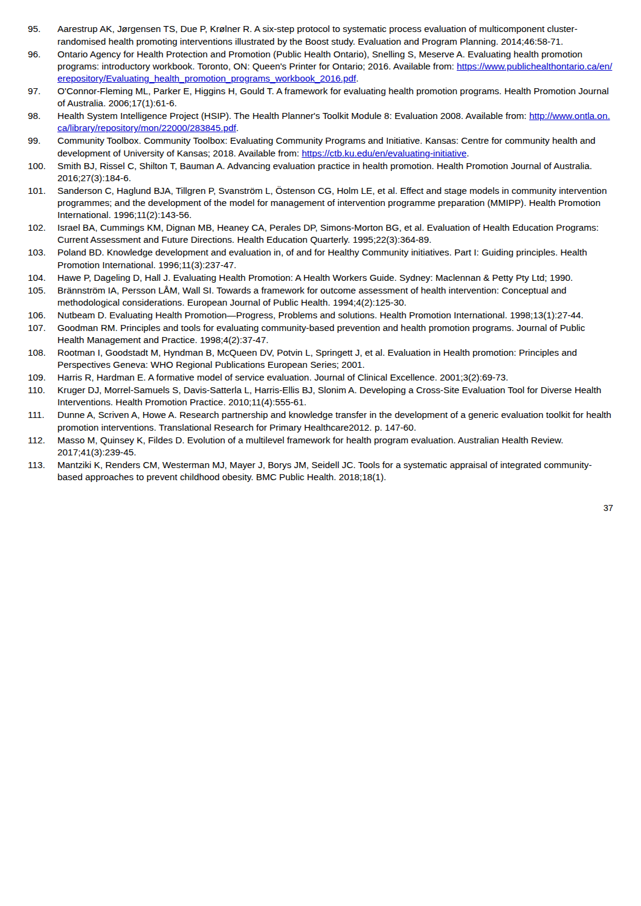95. Aarestrup AK, Jørgensen TS, Due P, Krølner R. A six-step protocol to systematic process evaluation of multicomponent cluster-randomised health promoting interventions illustrated by the Boost study. Evaluation and Program Planning. 2014;46:58-71.
96. Ontario Agency for Health Protection and Promotion (Public Health Ontario), Snelling S, Meserve A. Evaluating health promotion programs: introductory workbook. Toronto, ON: Queen's Printer for Ontario; 2016. Available from: https://www.publichealthontario.ca/en/erepository/Evaluating_health_promotion_programs_workbook_2016.pdf.
97. O'Connor-Fleming ML, Parker E, Higgins H, Gould T. A framework for evaluating health promotion programs. Health Promotion Journal of Australia. 2006;17(1):61-6.
98. Health System Intelligence Project (HSIP). The Health Planner's Toolkit Module 8: Evaluation 2008. Available from: http://www.ontla.on.ca/library/repository/mon/22000/283845.pdf.
99. Community Toolbox. Community Toolbox: Evaluating Community Programs and Initiative. Kansas: Centre for community health and development of University of Kansas; 2018. Available from: https://ctb.ku.edu/en/evaluating-initiative.
100. Smith BJ, Rissel C, Shilton T, Bauman A. Advancing evaluation practice in health promotion. Health Promotion Journal of Australia. 2016;27(3):184-6.
101. Sanderson C, Haglund BJA, Tillgren P, Svanström L, Östenson CG, Holm LE, et al. Effect and stage models in community intervention programmes; and the development of the model for management of intervention programme preparation (MMIPP). Health Promotion International. 1996;11(2):143-56.
102. Israel BA, Cummings KM, Dignan MB, Heaney CA, Perales DP, Simons-Morton BG, et al. Evaluation of Health Education Programs: Current Assessment and Future Directions. Health Education Quarterly. 1995;22(3):364-89.
103. Poland BD. Knowledge development and evaluation in, of and for Healthy Community initiatives. Part I: Guiding principles. Health Promotion International. 1996;11(3):237-47.
104. Hawe P, Dageling D, Hall J. Evaluating Health Promotion: A Health Workers Guide. Sydney: Maclennan & Petty Pty Ltd; 1990.
105. Brännström IA, Persson LÅM, Wall SI. Towards a framework for outcome assessment of health intervention: Conceptual and methodological considerations. European Journal of Public Health. 1994;4(2):125-30.
106. Nutbeam D. Evaluating Health Promotion—Progress, Problems and solutions. Health Promotion International. 1998;13(1):27-44.
107. Goodman RM. Principles and tools for evaluating community-based prevention and health promotion programs. Journal of Public Health Management and Practice. 1998;4(2):37-47.
108. Rootman I, Goodstadt M, Hyndman B, McQueen DV, Potvin L, Springett J, et al. Evaluation in Health promotion: Principles and Perspectives Geneva: WHO Regional Publications European Series; 2001.
109. Harris R, Hardman E. A formative model of service evaluation. Journal of Clinical Excellence. 2001;3(2):69-73.
110. Kruger DJ, Morrel-Samuels S, Davis-Satterla L, Harris-Ellis BJ, Slonim A. Developing a Cross-Site Evaluation Tool for Diverse Health Interventions. Health Promotion Practice. 2010;11(4):555-61.
111. Dunne A, Scriven A, Howe A. Research partnership and knowledge transfer in the development of a generic evaluation toolkit for health promotion interventions. Translational Research for Primary Healthcare2012. p. 147-60.
112. Masso M, Quinsey K, Fildes D. Evolution of a multilevel framework for health program evaluation. Australian Health Review. 2017;41(3):239-45.
113. Mantziki K, Renders CM, Westerman MJ, Mayer J, Borys JM, Seidell JC. Tools for a systematic appraisal of integrated community-based approaches to prevent childhood obesity. BMC Public Health. 2018;18(1).
37